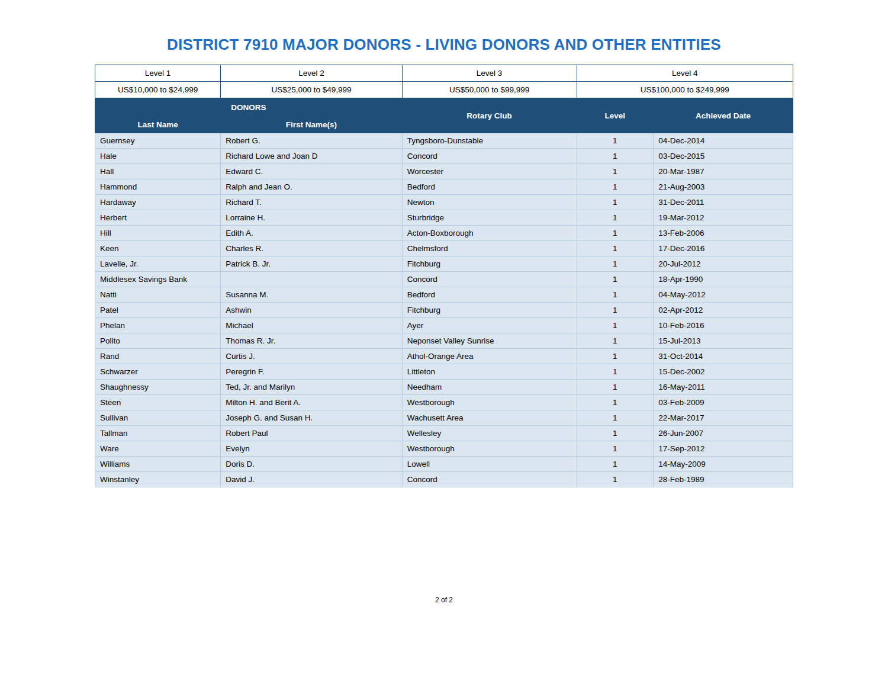DISTRICT 7910 MAJOR DONORS - LIVING DONORS AND OTHER ENTITIES
| Level 1 | Level 2 | Level 3 | Level 4 |
| US$10,000 to $24,999 | US$25,000 to $49,999 | US$50,000 to $99,999 | US$100,000 to $249,999 |
| DONORS | Rotary Club | Level | Achieved Date |
| --- | --- | --- | --- |
| Last Name | First Name(s) |
| Guernsey | Robert G. | Tyngsboro-Dunstable | 1 | 04-Dec-2014 |
| Hale | Richard Lowe and Joan D | Concord | 1 | 03-Dec-2015 |
| Hall | Edward C. | Worcester | 1 | 20-Mar-1987 |
| Hammond | Ralph and Jean O. | Bedford | 1 | 21-Aug-2003 |
| Hardaway | Richard T. | Newton | 1 | 31-Dec-2011 |
| Herbert | Lorraine H. | Sturbridge | 1 | 19-Mar-2012 |
| Hill | Edith A. | Acton-Boxborough | 1 | 13-Feb-2006 |
| Keen | Charles R. | Chelmsford | 1 | 17-Dec-2016 |
| Lavelle, Jr. | Patrick B. Jr. | Fitchburg | 1 | 20-Jul-2012 |
| Middlesex Savings Bank | | Concord | 1 | 18-Apr-1990 |
| Natti | Susanna M. | Bedford | 1 | 04-May-2012 |
| Patel | Ashwin | Fitchburg | 1 | 02-Apr-2012 |
| Phelan | Michael | Ayer | 1 | 10-Feb-2016 |
| Polito | Thomas R. Jr. | Neponset Valley Sunrise | 1 | 15-Jul-2013 |
| Rand | Curtis J. | Athol-Orange Area | 1 | 31-Oct-2014 |
| Schwarzer | Peregrin F. | Littleton | 1 | 15-Dec-2002 |
| Shaughnessy | Ted, Jr. and Marilyn | Needham | 1 | 16-May-2011 |
| Steen | Milton H. and Berit A. | Westborough | 1 | 03-Feb-2009 |
| Sullivan | Joseph G. and Susan H. | Wachusett Area | 1 | 22-Mar-2017 |
| Tallman | Robert Paul | Wellesley | 1 | 26-Jun-2007 |
| Ware | Evelyn | Westborough | 1 | 17-Sep-2012 |
| Williams | Doris D. | Lowell | 1 | 14-May-2009 |
| Winstanley | David J. | Concord | 1 | 28-Feb-1989 |
2 of 2